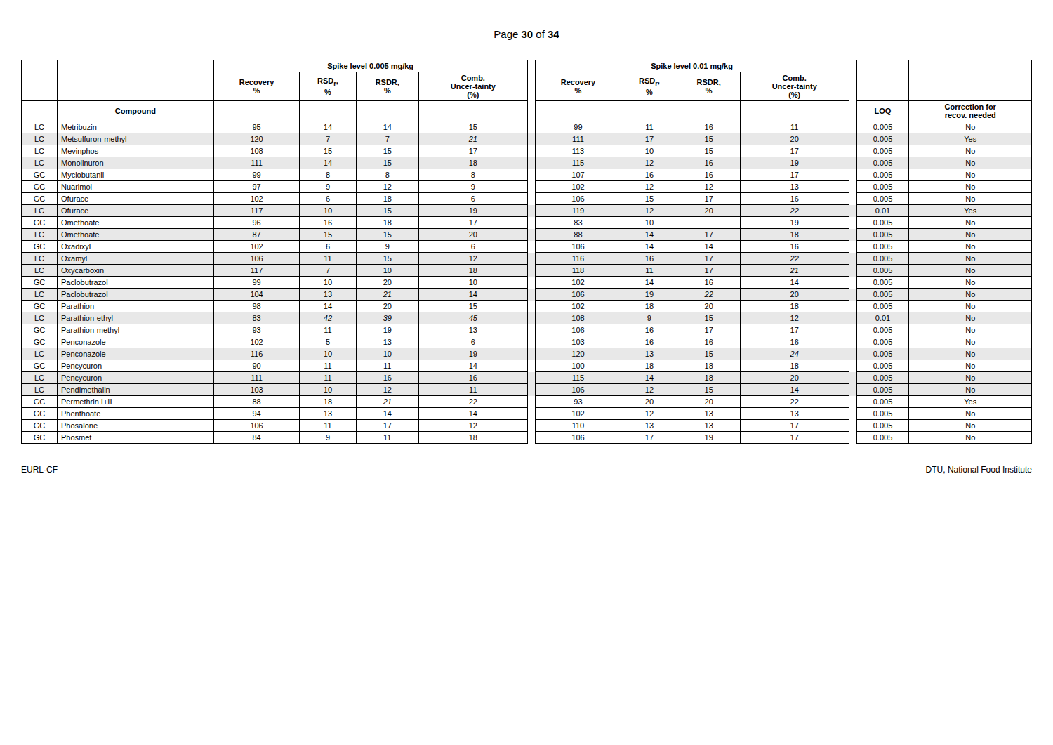Page 30 of 34
| | | Spike level 0.005 mg/kg | | Spike level 0.01 mg/kg | | | |
| --- | --- | --- | --- | --- | --- | --- | --- |
| Recovery % | RSD r , % | RSDR, % | Comb. Uncer-tainty (%) | Recovery % | RSD r , % | RSDR, % | Comb. Uncer-tainty (%) |
| | Compound | | | | | | | | | | | LOQ | Correction for recov. needed |
| LC | Metribuzin | 95 | 14 | 14 | 15 | | 99 | 11 | 16 | 11 | | 0.005 | No |
| LC | Metsulfuron-methyl | 120 | 7 | 7 | 21 | | 111 | 17 | 15 | 20 | | 0.005 | Yes |
| LC | Mevinphos | 108 | 15 | 15 | 17 | | 113 | 10 | 15 | 17 | | 0.005 | No |
| LC | Monolinuron | 111 | 14 | 15 | 18 | | 115 | 12 | 16 | 19 | | 0.005 | No |
| GC | Myclobutanil | 99 | 8 | 8 | 8 | | 107 | 16 | 16 | 17 | | 0.005 | No |
| GC | Nuarimol | 97 | 9 | 12 | 9 | | 102 | 12 | 12 | 13 | | 0.005 | No |
| GC | Ofurace | 102 | 6 | 18 | 6 | | 106 | 15 | 17 | 16 | | 0.005 | No |
| LC | Ofurace | 117 | 10 | 15 | 19 | | 119 | 12 | 20 | 22 | | 0.01 | Yes |
| GC | Omethoate | 96 | 16 | 18 | 17 | | 83 | 10 | | 19 | | 0.005 | No |
| LC | Omethoate | 87 | 15 | 15 | 20 | | 88 | 14 | 17 | 18 | | 0.005 | No |
| GC | Oxadixyl | 102 | 6 | 9 | 6 | | 106 | 14 | 14 | 16 | | 0.005 | No |
| LC | Oxamyl | 106 | 11 | 15 | 12 | | 116 | 16 | 17 | 22 | | 0.005 | No |
| LC | Oxycarboxin | 117 | 7 | 10 | 18 | | 118 | 11 | 17 | 21 | | 0.005 | No |
| GC | Paclobutrazol | 99 | 10 | 20 | 10 | | 102 | 14 | 16 | 14 | | 0.005 | No |
| LC | Paclobutrazol | 104 | 13 | 21 | 14 | | 106 | 19 | 22 | 20 | | 0.005 | No |
| GC | Parathion | 98 | 14 | 20 | 15 | | 102 | 18 | 20 | 18 | | 0.005 | No |
| LC | Parathion-ethyl | 83 | 42 | 39 | 45 | | 108 | 9 | 15 | 12 | | 0.01 | No |
| GC | Parathion-methyl | 93 | 11 | 19 | 13 | | 106 | 16 | 17 | 17 | | 0.005 | No |
| GC | Penconazole | 102 | 5 | 13 | 6 | | 103 | 16 | 16 | 16 | | 0.005 | No |
| LC | Penconazole | 116 | 10 | 10 | 19 | | 120 | 13 | 15 | 24 | | 0.005 | No |
| GC | Pencycuron | 90 | 11 | 11 | 14 | | 100 | 18 | 18 | 18 | | 0.005 | No |
| LC | Pencycuron | 111 | 11 | 16 | 16 | | 115 | 14 | 18 | 20 | | 0.005 | No |
| LC | Pendimethalin | 103 | 10 | 12 | 11 | | 106 | 12 | 15 | 14 | | 0.005 | No |
| GC | Permethrin I+II | 88 | 18 | 21 | 22 | | 93 | 20 | 20 | 22 | | 0.005 | Yes |
| GC | Phenthoate | 94 | 13 | 14 | 14 | | 102 | 12 | 13 | 13 | | 0.005 | No |
| GC | Phosalone | 106 | 11 | 17 | 12 | | 110 | 13 | 13 | 17 | | 0.005 | No |
| GC | Phosmet | 84 | 9 | 11 | 18 | | 106 | 17 | 19 | 17 | | 0.005 | No |
EURL-CF
DTU, National Food Institute